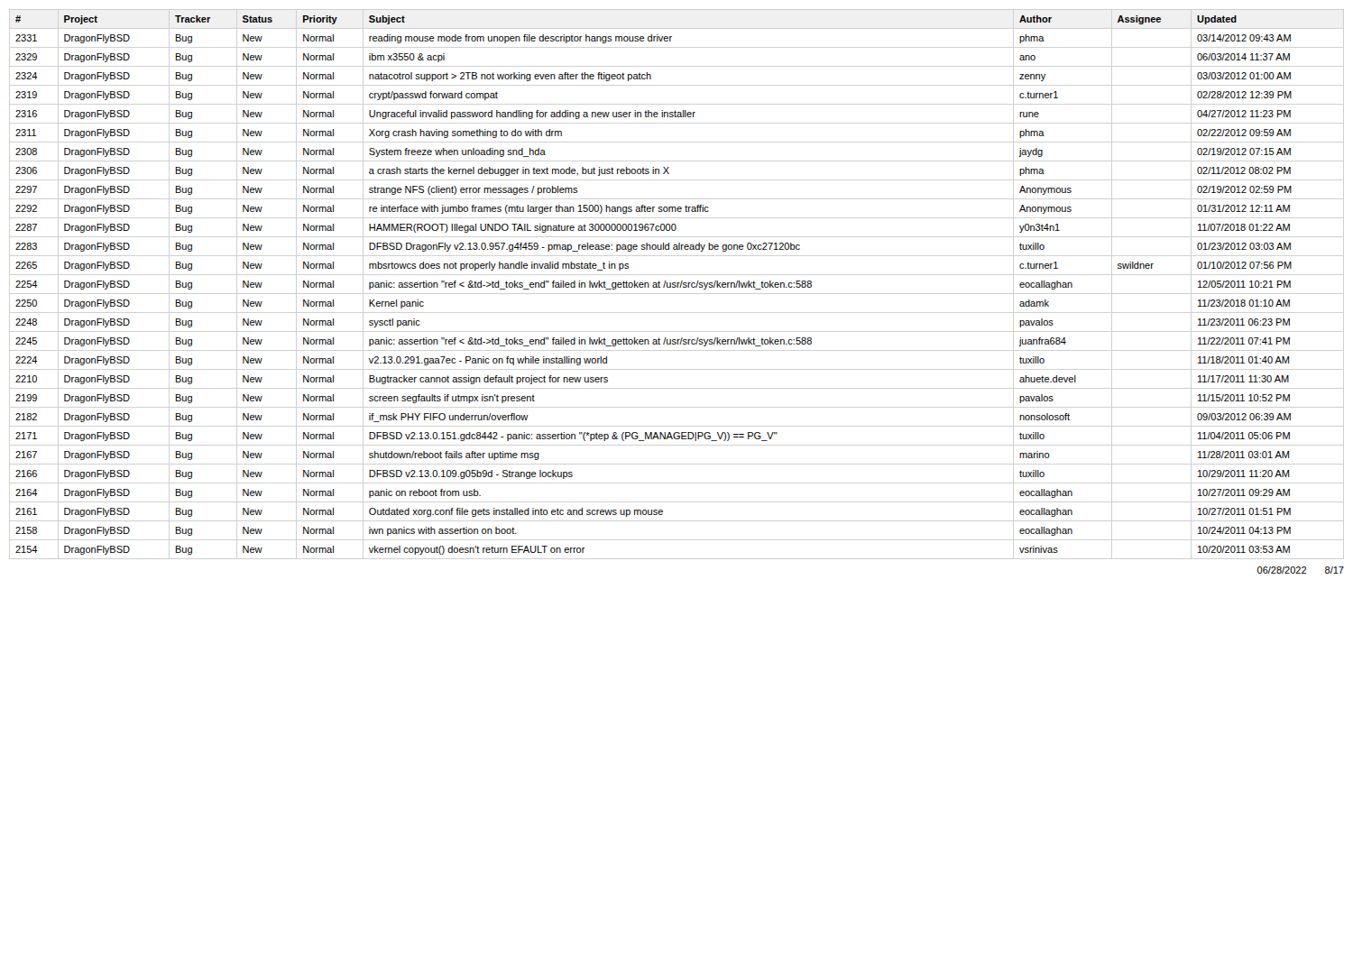| # | Project | Tracker | Status | Priority | Subject | Author | Assignee | Updated |
| --- | --- | --- | --- | --- | --- | --- | --- | --- |
| 2331 | DragonFlyBSD | Bug | New | Normal | reading mouse mode from unopen file descriptor hangs mouse driver | phma | | 03/14/2012 09:43 AM |
| 2329 | DragonFlyBSD | Bug | New | Normal | ibm x3550 & acpi | ano | | 06/03/2014 11:37 AM |
| 2324 | DragonFlyBSD | Bug | New | Normal | natacotrol support > 2TB not working even after the ftigeot patch | zenny | | 03/03/2012 01:00 AM |
| 2319 | DragonFlyBSD | Bug | New | Normal | crypt/passwd forward compat | c.turner1 | | 02/28/2012 12:39 PM |
| 2316 | DragonFlyBSD | Bug | New | Normal | Ungraceful invalid password handling for adding a new user in the installer | rune | | 04/27/2012 11:23 PM |
| 2311 | DragonFlyBSD | Bug | New | Normal | Xorg crash having something to do with drm | phma | | 02/22/2012 09:59 AM |
| 2308 | DragonFlyBSD | Bug | New | Normal | System freeze when unloading snd_hda | jaydg | | 02/19/2012 07:15 AM |
| 2306 | DragonFlyBSD | Bug | New | Normal | a crash starts the kernel debugger in text mode, but just reboots in X | phma | | 02/11/2012 08:02 PM |
| 2297 | DragonFlyBSD | Bug | New | Normal | strange NFS (client) error messages / problems | Anonymous | | 02/19/2012 02:59 PM |
| 2292 | DragonFlyBSD | Bug | New | Normal | re interface with jumbo frames (mtu larger than 1500) hangs after some traffic | Anonymous | | 01/31/2012 12:11 AM |
| 2287 | DragonFlyBSD | Bug | New | Normal | HAMMER(ROOT) Illegal UNDO TAIL signature at 300000001967c000 | y0n3t4n1 | | 11/07/2018 01:22 AM |
| 2283 | DragonFlyBSD | Bug | New | Normal | DFBSD DragonFly v2.13.0.957.g4f459 - pmap_release: page should already be gone 0xc27120bc | tuxillo | | 01/23/2012 03:03 AM |
| 2265 | DragonFlyBSD | Bug | New | Normal | mbsrtowcs does not properly handle invalid mbstate_t in ps | c.turner1 | swildner | 01/10/2012 07:56 PM |
| 2254 | DragonFlyBSD | Bug | New | Normal | panic: assertion "ref < &td->td_toks_end" failed in lwkt_gettoken at /usr/src/sys/kern/lwkt_token.c:588 | eocallaghan | | 12/05/2011 10:21 PM |
| 2250 | DragonFlyBSD | Bug | New | Normal | Kernel panic | adamk | | 11/23/2018 01:10 AM |
| 2248 | DragonFlyBSD | Bug | New | Normal | sysctl panic | pavalos | | 11/23/2011 06:23 PM |
| 2245 | DragonFlyBSD | Bug | New | Normal | panic: assertion "ref < &td->td_toks_end" failed in lwkt_gettoken at /usr/src/sys/kern/lwkt_token.c:588 | juanfra684 | | 11/22/2011 07:41 PM |
| 2224 | DragonFlyBSD | Bug | New | Normal | v2.13.0.291.gaa7ec - Panic on fq while installing world | tuxillo | | 11/18/2011 01:40 AM |
| 2210 | DragonFlyBSD | Bug | New | Normal | Bugtracker cannot assign default project for new users | ahuete.devel | | 11/17/2011 11:30 AM |
| 2199 | DragonFlyBSD | Bug | New | Normal | screen segfaults if utmpx isn't present | pavalos | | 11/15/2011 10:52 PM |
| 2182 | DragonFlyBSD | Bug | New | Normal | if_msk PHY FIFO underrun/overflow | nonsolosoft | | 09/03/2012 06:39 AM |
| 2171 | DragonFlyBSD | Bug | New | Normal | DFBSD v2.13.0.151.gdc8442 - panic: assertion "(*ptep & (PG_MANAGED/PG_V)) == PG_V" | tuxillo | | 11/04/2011 05:06 PM |
| 2167 | DragonFlyBSD | Bug | New | Normal | shutdown/reboot fails after uptime msg | marino | | 11/28/2011 03:01 AM |
| 2166 | DragonFlyBSD | Bug | New | Normal | DFBSD v2.13.0.109.g05b9d - Strange lockups | tuxillo | | 10/29/2011 11:20 AM |
| 2164 | DragonFlyBSD | Bug | New | Normal | panic on reboot from usb. | eocallaghan | | 10/27/2011 09:29 AM |
| 2161 | DragonFlyBSD | Bug | New | Normal | Outdated xorg.conf file gets installed into etc and screws up mouse | eocallaghan | | 10/27/2011 01:51 PM |
| 2158 | DragonFlyBSD | Bug | New | Normal | iwn panics with assertion on boot. | eocallaghan | | 10/24/2011 04:13 PM |
| 2154 | DragonFlyBSD | Bug | New | Normal | vkernel copyout() doesn't return EFAULT on error | vsrinivas | | 10/20/2011 03:53 AM |
06/28/20228/17